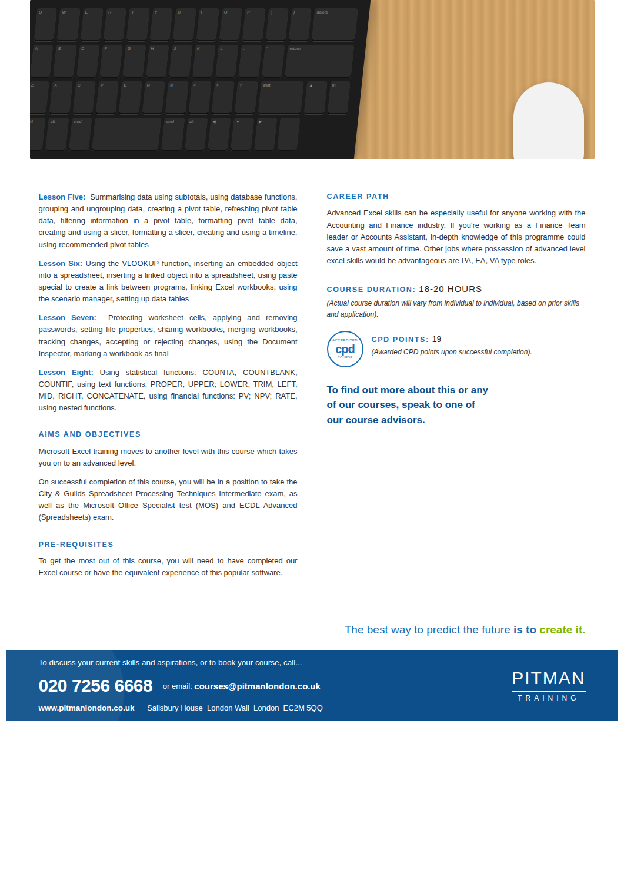QWERTYUIOP{}delete ASDFGHJKL:"return ZXCVBNM<>?shift▲ fn ctrl alt cmd cmd alt◀▼▶
Lesson Five: Summarising data using subtotals, using database functions, grouping and ungrouping data, creating a pivot table, refreshing pivot table data, filtering information in a pivot table, formatting pivot table data, creating and using a slicer, formatting a slicer, creating and using a timeline, using recommended pivot tables
Lesson Six: Using the VLOOKUP function, inserting an embedded object into a spreadsheet, inserting a linked object into a spreadsheet, using paste special to create a link between programs, linking Excel workbooks, using the scenario manager, setting up data tables
Lesson Seven: Protecting worksheet cells, applying and removing passwords, setting file properties, sharing workbooks, merging workbooks, tracking changes, accepting or rejecting changes, using the Document Inspector, marking a workbook as final
Lesson Eight: Using statistical functions: COUNTA, COUNTBLANK, COUNTIF, using text functions: PROPER, UPPER; LOWER, TRIM, LEFT, MID, RIGHT, CONCATENATE, using financial functions: PV; NPV; RATE, using nested functions.
Aims and Objectives
Microsoft Excel training moves to another level with this course which takes you on to an advanced level.
On successful completion of this course, you will be in a position to take the City & Guilds Spreadsheet Processing Techniques Intermediate exam, as well as the Microsoft Office Specialist test (MOS) and ECDL Advanced (Spreadsheets) exam.
Pre-requisites
To get the most out of this course, you will need to have completed our Excel course or have the equivalent experience of this popular software.
Career Path
Advanced Excel skills can be especially useful for anyone working with the Accounting and Finance industry. If you're working as a Finance Team leader or Accounts Assistant, in-depth knowledge of this programme could save a vast amount of time. Other jobs where possession of advanced level excel skills would be advantageous are PA, EA, VA type roles.
Course Duration: 18-20 HOURS
(Actual course duration will vary from individual to individual, based on prior skills and application).
Accredited
cpd
Course
CPD Points: 19
(Awarded CPD points upon successful completion).
To find out more about this or any
of our courses, speak to one of
our course advisors.
The best way to predict the future is to create it.
To discuss your current skills and aspirations, or to book your course, call...
020 7256 6668 or email: courses@pitmanlondon.co.uk
www.pitmanlondon.co.uk Salisbury House London Wall London EC2M 5QQ
PITMAN
TRAINING